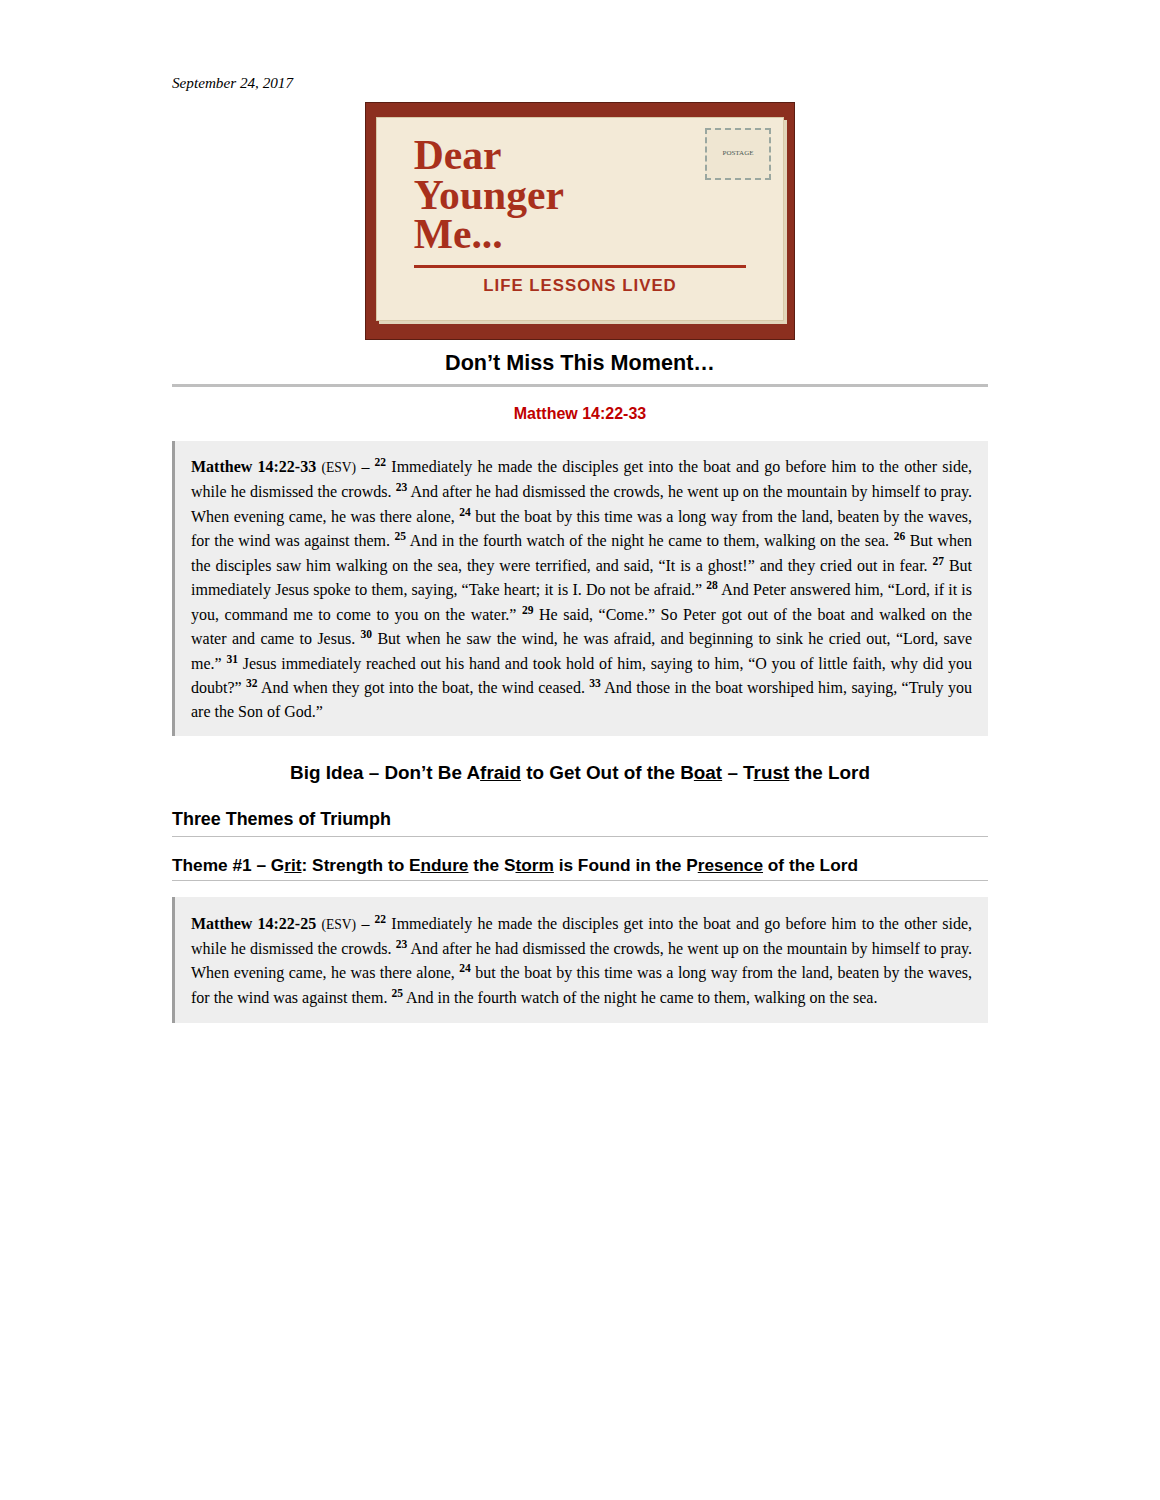September 24, 2017
POSTAGE
Dear
Younger
Me...
LIFE LESSONS LIVED
Don’t Miss This Moment…
Matthew 14:22-33
Matthew 14:22-33 (ESV) – 22 Immediately he made the disciples get into the boat and go before him to the other side, while he dismissed the crowds. 23 And after he had dismissed the crowds, he went up on the mountain by himself to pray. When evening came, he was there alone, 24 but the boat by this time was a long way from the land, beaten by the waves, for the wind was against them. 25 And in the fourth watch of the night he came to them, walking on the sea. 26 But when the disciples saw him walking on the sea, they were terrified, and said, “It is a ghost!” and they cried out in fear. 27 But immediately Jesus spoke to them, saying, “Take heart; it is I. Do not be afraid.” 28 And Peter answered him, “Lord, if it is you, command me to come to you on the water.” 29 He said, “Come.” So Peter got out of the boat and walked on the water and came to Jesus. 30 But when he saw the wind, he was afraid, and beginning to sink he cried out, “Lord, save me.” 31 Jesus immediately reached out his hand and took hold of him, saying to him, “O you of little faith, why did you doubt?” 32 And when they got into the boat, the wind ceased. 33 And those in the boat worshiped him, saying, “Truly you are the Son of God.”
Big Idea – Don’t Be Afraid to Get Out of the Boat – Trust the Lord
Three Themes of Triumph
Theme #1 – Grit: Strength to Endure the Storm is Found in the Presence of the Lord
Matthew 14:22-25 (ESV) – 22 Immediately he made the disciples get into the boat and go before him to the other side, while he dismissed the crowds. 23 And after he had dismissed the crowds, he went up on the mountain by himself to pray. When evening came, he was there alone, 24 but the boat by this time was a long way from the land, beaten by the waves, for the wind was against them. 25 And in the fourth watch of the night he came to them, walking on the sea.